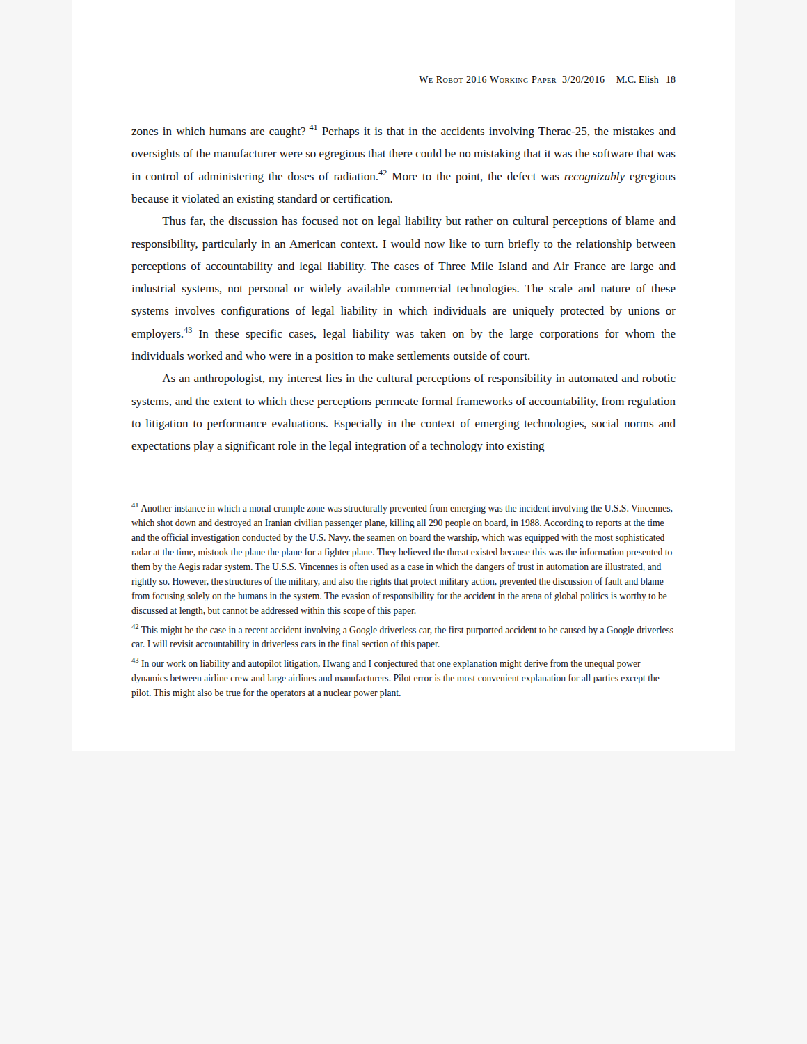We Robot 2016 Working Paper 3/20/2016 M.C. Elish 18
zones in which humans are caught? 41 Perhaps it is that in the accidents involving Therac-25, the mistakes and oversights of the manufacturer were so egregious that there could be no mistaking that it was the software that was in control of administering the doses of radiation.42 More to the point, the defect was recognizably egregious because it violated an existing standard or certification.
Thus far, the discussion has focused not on legal liability but rather on cultural perceptions of blame and responsibility, particularly in an American context. I would now like to turn briefly to the relationship between perceptions of accountability and legal liability. The cases of Three Mile Island and Air France are large and industrial systems, not personal or widely available commercial technologies. The scale and nature of these systems involves configurations of legal liability in which individuals are uniquely protected by unions or employers.43 In these specific cases, legal liability was taken on by the large corporations for whom the individuals worked and who were in a position to make settlements outside of court.
As an anthropologist, my interest lies in the cultural perceptions of responsibility in automated and robotic systems, and the extent to which these perceptions permeate formal frameworks of accountability, from regulation to litigation to performance evaluations. Especially in the context of emerging technologies, social norms and expectations play a significant role in the legal integration of a technology into existing
41 Another instance in which a moral crumple zone was structurally prevented from emerging was the incident involving the U.S.S. Vincennes, which shot down and destroyed an Iranian civilian passenger plane, killing all 290 people on board, in 1988. According to reports at the time and the official investigation conducted by the U.S. Navy, the seamen on board the warship, which was equipped with the most sophisticated radar at the time, mistook the plane the plane for a fighter plane. They believed the threat existed because this was the information presented to them by the Aegis radar system. The U.S.S. Vincennes is often used as a case in which the dangers of trust in automation are illustrated, and rightly so. However, the structures of the military, and also the rights that protect military action, prevented the discussion of fault and blame from focusing solely on the humans in the system. The evasion of responsibility for the accident in the arena of global politics is worthy to be discussed at length, but cannot be addressed within this scope of this paper.
42 This might be the case in a recent accident involving a Google driverless car, the first purported accident to be caused by a Google driverless car. I will revisit accountability in driverless cars in the final section of this paper.
43 In our work on liability and autopilot litigation, Hwang and I conjectured that one explanation might derive from the unequal power dynamics between airline crew and large airlines and manufacturers. Pilot error is the most convenient explanation for all parties except the pilot. This might also be true for the operators at a nuclear power plant.